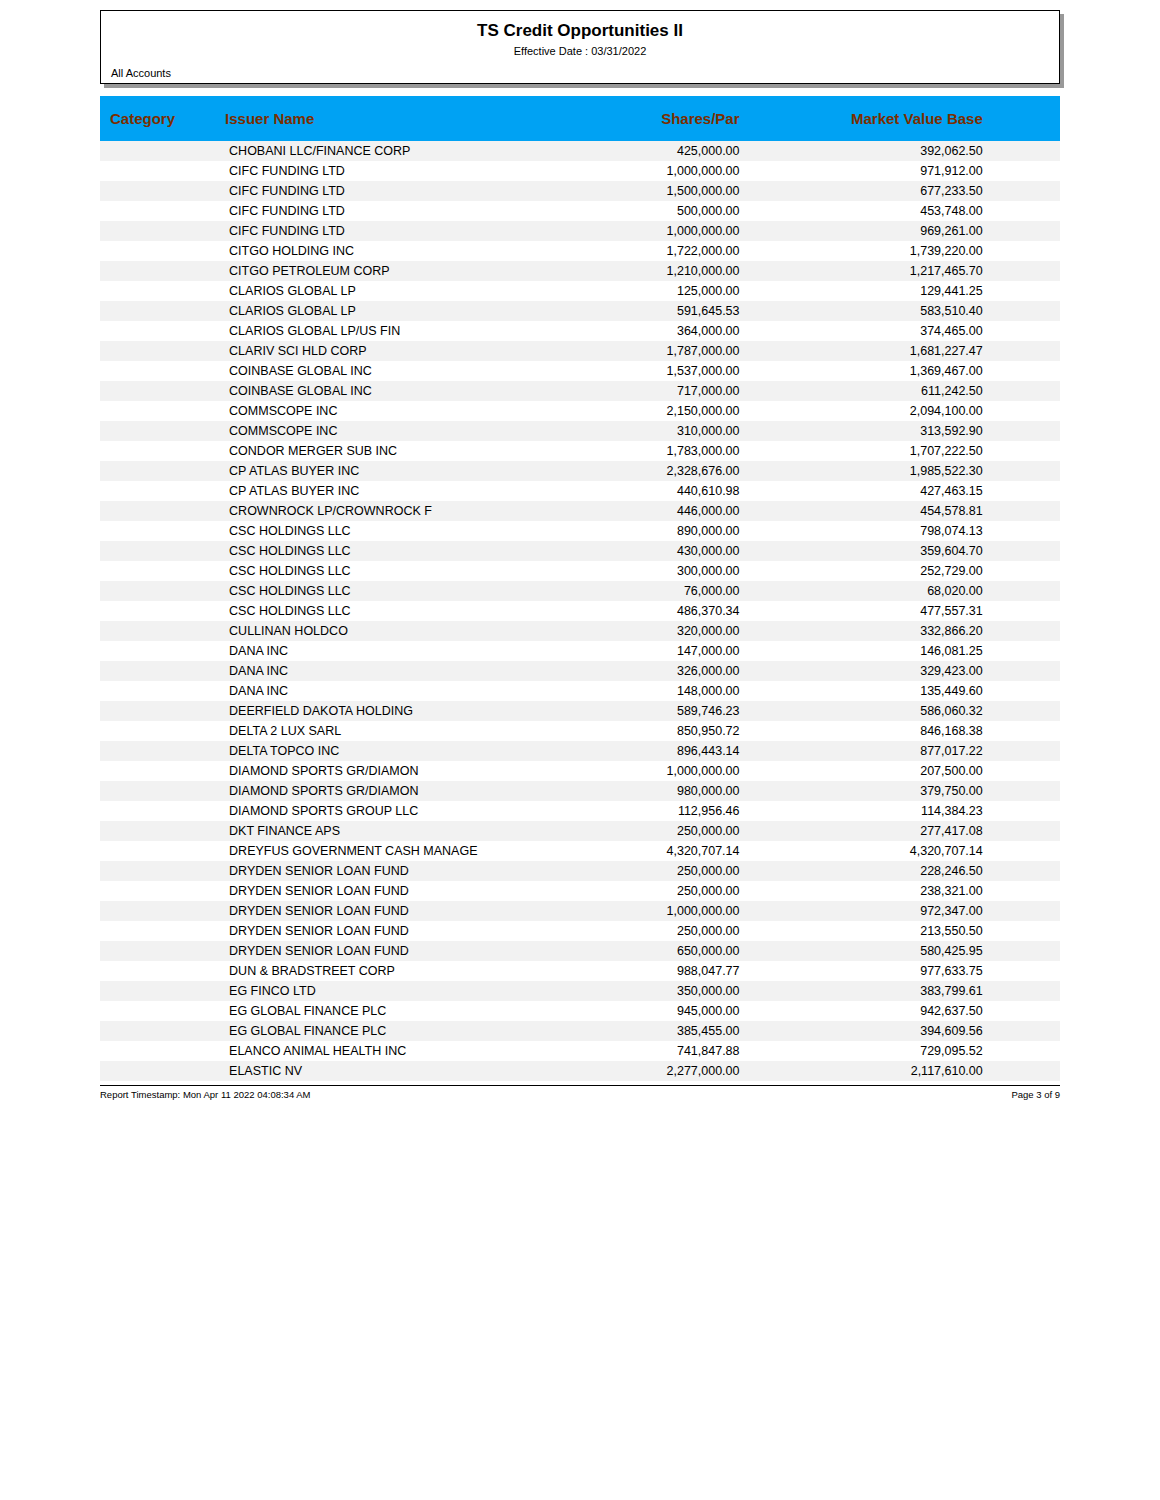TS Credit Opportunities II
Effective Date : 03/31/2022
All Accounts
| Category | Issuer Name | Shares/Par | Market Value Base | |
| --- | --- | --- | --- | --- |
| | CHOBANI LLC/FINANCE CORP | 425,000.00 | 392,062.50 | |
| | CIFC FUNDING LTD | 1,000,000.00 | 971,912.00 | |
| | CIFC FUNDING LTD | 1,500,000.00 | 677,233.50 | |
| | CIFC FUNDING LTD | 500,000.00 | 453,748.00 | |
| | CIFC FUNDING LTD | 1,000,000.00 | 969,261.00 | |
| | CITGO HOLDING INC | 1,722,000.00 | 1,739,220.00 | |
| | CITGO PETROLEUM CORP | 1,210,000.00 | 1,217,465.70 | |
| | CLARIOS GLOBAL LP | 125,000.00 | 129,441.25 | |
| | CLARIOS GLOBAL LP | 591,645.53 | 583,510.40 | |
| | CLARIOS GLOBAL LP/US FIN | 364,000.00 | 374,465.00 | |
| | CLARIV SCI HLD CORP | 1,787,000.00 | 1,681,227.47 | |
| | COINBASE GLOBAL INC | 1,537,000.00 | 1,369,467.00 | |
| | COINBASE GLOBAL INC | 717,000.00 | 611,242.50 | |
| | COMMSCOPE INC | 2,150,000.00 | 2,094,100.00 | |
| | COMMSCOPE INC | 310,000.00 | 313,592.90 | |
| | CONDOR MERGER SUB INC | 1,783,000.00 | 1,707,222.50 | |
| | CP ATLAS BUYER INC | 2,328,676.00 | 1,985,522.30 | |
| | CP ATLAS BUYER INC | 440,610.98 | 427,463.15 | |
| | CROWNROCK LP/CROWNROCK F | 446,000.00 | 454,578.81 | |
| | CSC HOLDINGS LLC | 890,000.00 | 798,074.13 | |
| | CSC HOLDINGS LLC | 430,000.00 | 359,604.70 | |
| | CSC HOLDINGS LLC | 300,000.00 | 252,729.00 | |
| | CSC HOLDINGS LLC | 76,000.00 | 68,020.00 | |
| | CSC HOLDINGS LLC | 486,370.34 | 477,557.31 | |
| | CULLINAN HOLDCO | 320,000.00 | 332,866.20 | |
| | DANA INC | 147,000.00 | 146,081.25 | |
| | DANA INC | 326,000.00 | 329,423.00 | |
| | DANA INC | 148,000.00 | 135,449.60 | |
| | DEERFIELD DAKOTA HOLDING | 589,746.23 | 586,060.32 | |
| | DELTA 2 LUX SARL | 850,950.72 | 846,168.38 | |
| | DELTA TOPCO INC | 896,443.14 | 877,017.22 | |
| | DIAMOND SPORTS GR/DIAMON | 1,000,000.00 | 207,500.00 | |
| | DIAMOND SPORTS GR/DIAMON | 980,000.00 | 379,750.00 | |
| | DIAMOND SPORTS GROUP LLC | 112,956.46 | 114,384.23 | |
| | DKT FINANCE APS | 250,000.00 | 277,417.08 | |
| | DREYFUS GOVERNMENT CASH MANAGE | 4,320,707.14 | 4,320,707.14 | |
| | DRYDEN SENIOR LOAN FUND | 250,000.00 | 228,246.50 | |
| | DRYDEN SENIOR LOAN FUND | 250,000.00 | 238,321.00 | |
| | DRYDEN SENIOR LOAN FUND | 1,000,000.00 | 972,347.00 | |
| | DRYDEN SENIOR LOAN FUND | 250,000.00 | 213,550.50 | |
| | DRYDEN SENIOR LOAN FUND | 650,000.00 | 580,425.95 | |
| | DUN & BRADSTREET CORP | 988,047.77 | 977,633.75 | |
| | EG FINCO LTD | 350,000.00 | 383,799.61 | |
| | EG GLOBAL FINANCE PLC | 945,000.00 | 942,637.50 | |
| | EG GLOBAL FINANCE PLC | 385,455.00 | 394,609.56 | |
| | ELANCO ANIMAL HEALTH INC | 741,847.88 | 729,095.52 | |
| | ELASTIC NV | 2,277,000.00 | 2,117,610.00 | |
Report Timestamp: Mon Apr 11 2022 04:08:34 AM
Page 3 of 9